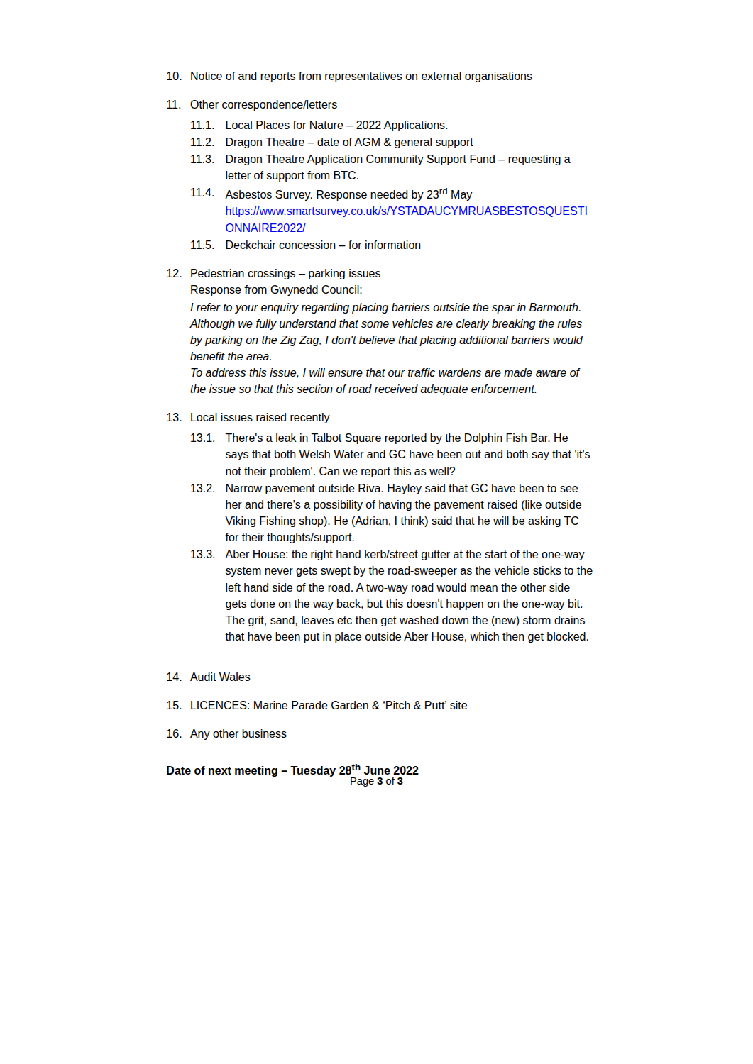10. Notice of and reports from representatives on external organisations
11. Other correspondence/letters
11.1. Local Places for Nature – 2022 Applications.
11.2. Dragon Theatre – date of AGM & general support
11.3. Dragon Theatre Application Community Support Fund – requesting a letter of support from BTC.
11.4. Asbestos Survey. Response needed by 23rd May
https://www.smartsurvey.co.uk/s/YSTADAUCYMRUASBESTOSQUESTIONNAIRE2022/
11.5. Deckchair concession – for information
12. Pedestrian crossings – parking issues
Response from Gwynedd Council:
I refer to your enquiry regarding placing barriers outside the spar in Barmouth.
Although we fully understand that some vehicles are clearly breaking the rules by parking on the Zig Zag, I don't believe that placing additional barriers would benefit the area.
To address this issue, I will ensure that our traffic wardens are made aware of the issue so that this section of road received adequate enforcement.
13. Local issues raised recently
13.1. There's a leak in Talbot Square reported by the Dolphin Fish Bar. He says that both Welsh Water and GC have been out and both say that 'it's not their problem'. Can we report this as well?
13.2. Narrow pavement outside Riva. Hayley said that GC have been to see her and there's a possibility of having the pavement raised (like outside Viking Fishing shop). He (Adrian, I think) said that he will be asking TC for their thoughts/support.
13.3. Aber House: the right hand kerb/street gutter at the start of the one-way system never gets swept by the road-sweeper as the vehicle sticks to the left hand side of the road. A two-way road would mean the other side gets done on the way back, but this doesn't happen on the one-way bit. The grit, sand, leaves etc then get washed down the (new) storm drains that have been put in place outside Aber House, which then get blocked.
14. Audit Wales
15. LICENCES: Marine Parade Garden & ‘Pitch & Putt’ site
16. Any other business
Date of next meeting – Tuesday 28th June 2022
Page 3 of 3